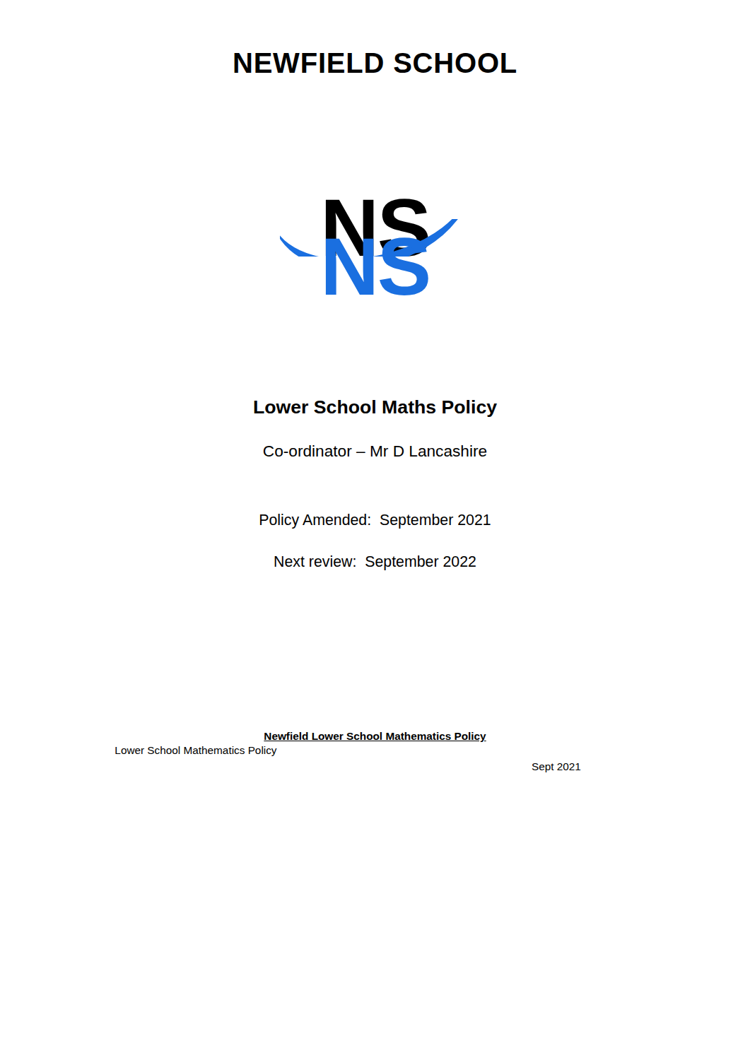NEWFIELD SCHOOL
NS
NS
Lower School Maths Policy
Co-ordinator – Mr D Lancashire
Policy Amended: September 2021
Next review: September 2022
Newfield Lower School Mathematics Policy
Lower School Mathematics Policy
Sept 2021